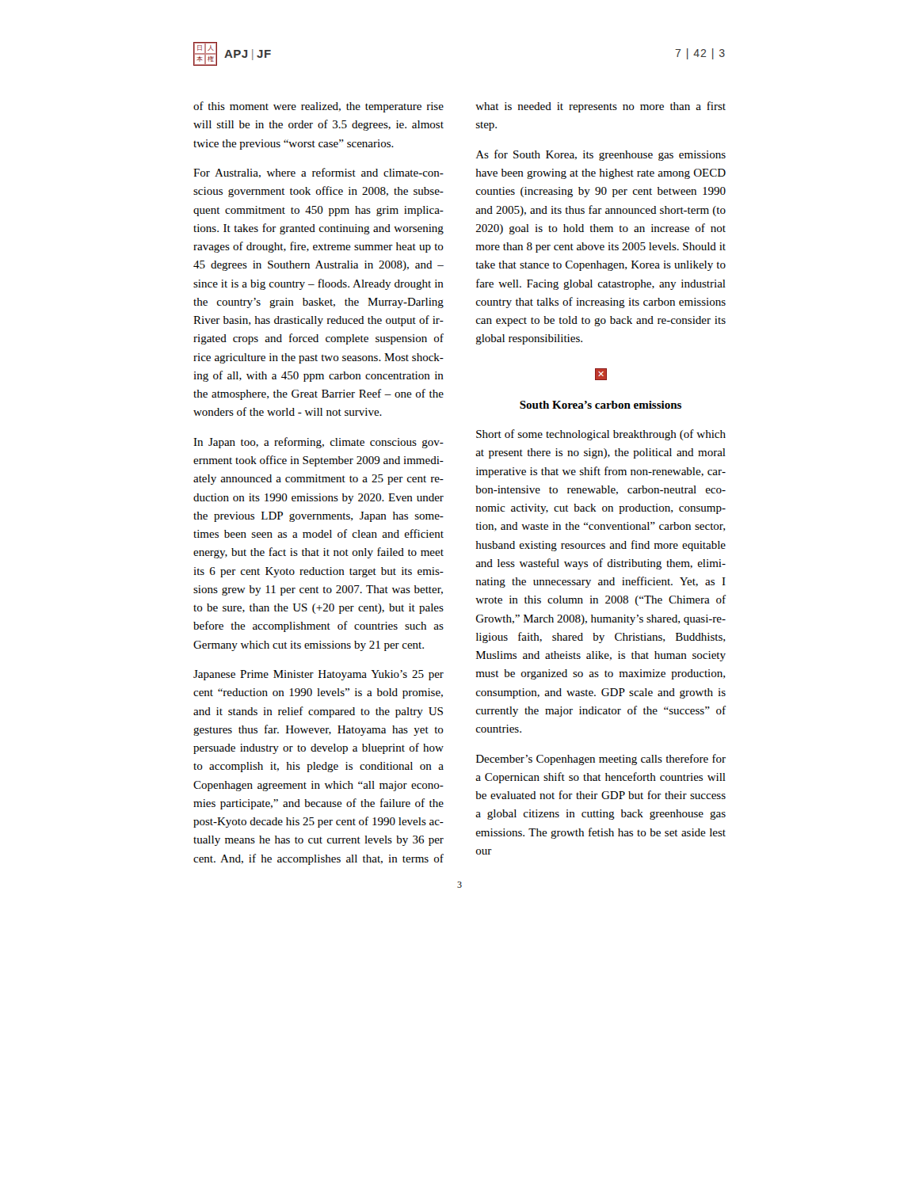日人本権
APJ|JF
7 | 42 | 3
of this moment were realized, the temperature rise will still be in the order of 3.5 degrees, ie. almost twice the previous “worst case” scenarios.
For Australia, where a reformist and climate-conscious government took office in 2008, the subsequent commitment to 450 ppm has grim implications. It takes for granted continuing and worsening ravages of drought, fire, extreme summer heat up to 45 degrees in Southern Australia in 2008), and – since it is a big country – floods. Already drought in the country’s grain basket, the Murray-Darling River basin, has drastically reduced the output of irrigated crops and forced complete suspension of rice agriculture in the past two seasons. Most shocking of all, with a 450 ppm carbon concentration in the atmosphere, the Great Barrier Reef – one of the wonders of the world - will not survive.
In Japan too, a reforming, climate conscious government took office in September 2009 and immediately announced a commitment to a 25 per cent reduction on its 1990 emissions by 2020. Even under the previous LDP governments, Japan has sometimes been seen as a model of clean and efficient energy, but the fact is that it not only failed to meet its 6 per cent Kyoto reduction target but its emissions grew by 11 per cent to 2007. That was better, to be sure, than the US (+20 per cent), but it pales before the accomplishment of countries such as Germany which cut its emissions by 21 per cent.
Japanese Prime Minister Hatoyama Yukio’s 25 per cent “reduction on 1990 levels” is a bold promise, and it stands in relief compared to the paltry US gestures thus far. However, Hatoyama has yet to persuade industry or to develop a blueprint of how to accomplish it, his pledge is conditional on a Copenhagen agreement in which “all major economies participate,” and because of the failure of the post-Kyoto decade his 25 per cent of 1990 levels actually means he has to cut current levels by 36 per cent. And, if he accomplishes all that, in terms of what is needed it represents no more than a first step.
As for South Korea, its greenhouse gas emissions have been growing at the highest rate among OECD counties (increasing by 90 per cent between 1990 and 2005), and its thus far announced short-term (to 2020) goal is to hold them to an increase of not more than 8 per cent above its 2005 levels. Should it take that stance to Copenhagen, Korea is unlikely to fare well. Facing global catastrophe, any industrial country that talks of increasing its carbon emissions can expect to be told to go back and re-consider its global responsibilities.
✕
South Korea’s carbon emissions
Short of some technological breakthrough (of which at present there is no sign), the political and moral imperative is that we shift from non-renewable, carbon-intensive to renewable, carbon-neutral economic activity, cut back on production, consumption, and waste in the “conventional” carbon sector, husband existing resources and find more equitable and less wasteful ways of distributing them, eliminating the unnecessary and inefficient. Yet, as I wrote in this column in 2008 (“The Chimera of Growth,” March 2008), humanity’s shared, quasi-religious faith, shared by Christians, Buddhists, Muslims and atheists alike, is that human society must be organized so as to maximize production, consumption, and waste. GDP scale and growth is currently the major indicator of the “success” of countries.
December’s Copenhagen meeting calls therefore for a Copernican shift so that henceforth countries will be evaluated not for their GDP but for their success a global citizens in cutting back greenhouse gas emissions. The growth fetish has to be set aside lest our
3